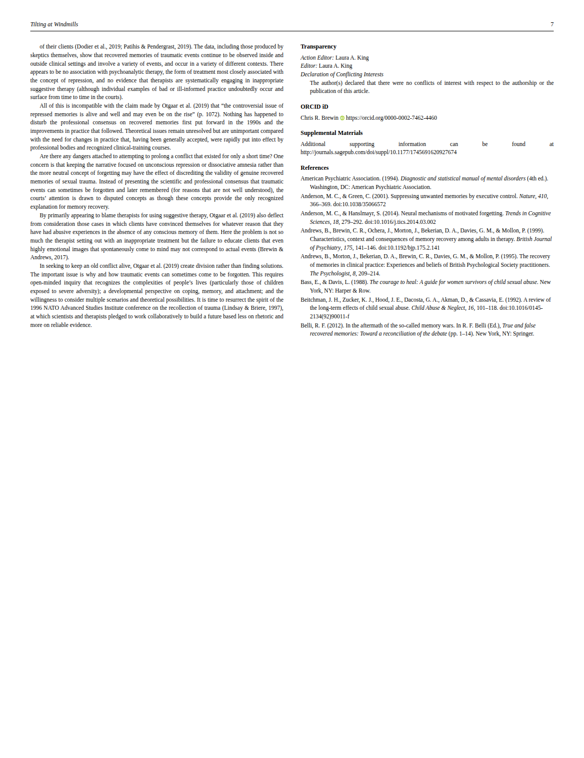Tilting at Windmills 7
of their clients (Dodier et al., 2019; Patihis & Pendergrast, 2019). The data, including those produced by skeptics themselves, show that recovered memories of traumatic events continue to be observed inside and outside clinical settings and involve a variety of events, and occur in a variety of different contexts. There appears to be no association with psychoanalytic therapy, the form of treatment most closely associated with the concept of repression, and no evidence that therapists are systematically engaging in inappropriate suggestive therapy (although individual examples of bad or ill-informed practice undoubtedly occur and surface from time to time in the courts).
All of this is incompatible with the claim made by Otgaar et al. (2019) that “the controversial issue of repressed memories is alive and well and may even be on the rise” (p. 1072). Nothing has happened to disturb the professional consensus on recovered memories first put forward in the 1990s and the improvements in practice that followed. Theoretical issues remain unresolved but are unimportant compared with the need for changes in practice that, having been generally accepted, were rapidly put into effect by professional bodies and recognized clinical-training courses.
Are there any dangers attached to attempting to prolong a conflict that existed for only a short time? One concern is that keeping the narrative focused on unconscious repression or dissociative amnesia rather than the more neutral concept of forgetting may have the effect of discrediting the validity of genuine recovered memories of sexual trauma. Instead of presenting the scientific and professional consensus that traumatic events can sometimes be forgotten and later remembered (for reasons that are not well understood), the courts’ attention is drawn to disputed concepts as though these concepts provide the only recognized explanation for memory recovery.
By primarily appearing to blame therapists for using suggestive therapy, Otgaar et al. (2019) also deflect from consideration those cases in which clients have convinced themselves for whatever reason that they have had abusive experiences in the absence of any conscious memory of them. Here the problem is not so much the therapist setting out with an inappropriate treatment but the failure to educate clients that even highly emotional images that spontaneously come to mind may not correspond to actual events (Brewin & Andrews, 2017).
In seeking to keep an old conflict alive, Otgaar et al. (2019) create division rather than finding solutions. The important issue is why and how traumatic events can sometimes come to be forgotten. This requires open-minded inquiry that recognizes the complexities of people’s lives (particularly those of children exposed to severe adversity); a developmental perspective on coping, memory, and attachment; and the willingness to consider multiple scenarios and theoretical possibilities. It is time to resurrect the spirit of the 1996 NATO Advanced Studies Institute conference on the recollection of trauma (Lindsay & Briere, 1997), at which scientists and therapists pledged to work collaboratively to build a future based less on rhetoric and more on reliable evidence.
Transparency
Action Editor: Laura A. King
Editor: Laura A. King
Declaration of Conflicting Interests
The author(s) declared that there were no conflicts of interest with respect to the authorship or the publication of this article.
ORCID iD
Chris R. Brewin iD https://orcid.org/0000-0002-7462-4460
Supplemental Materials
Additional supporting information can be found at http://journals.sagepub.com/doi/suppl/10.1177/1745691620927674
References
American Psychiatric Association. (1994). Diagnostic and statistical manual of mental disorders (4th ed.). Washington, DC: American Psychiatric Association.
Anderson, M. C., & Green, C. (2001). Suppressing unwanted memories by executive control. Nature, 410, 366–369. doi:10.1038/35066572
Anderson, M. C., & Hanslmayr, S. (2014). Neural mechanisms of motivated forgetting. Trends in Cognitive Sciences, 18, 279–292. doi:10.1016/j.tics.2014.03.002
Andrews, B., Brewin, C. R., Ochera, J., Morton, J., Bekerian, D. A., Davies, G. M., & Mollon, P. (1999). Characteristics, context and consequences of memory recovery among adults in therapy. British Journal of Psychiatry, 175, 141–146. doi:10.1192/bjp.175.2.141
Andrews, B., Morton, J., Bekerian, D. A., Brewin, C. R., Davies, G. M., & Mollon, P. (1995). The recovery of memories in clinical practice: Experiences and beliefs of British Psychological Society practitioners. The Psychologist, 8, 209–214.
Bass, E., & Davis, L. (1988). The courage to heal: A guide for women survivors of child sexual abuse. New York, NY: Harper & Row.
Beitchman, J. H., Zucker, K. J., Hood, J. E., Dacosta, G. A., Akman, D., & Cassavia, E. (1992). A review of the long-term effects of child sexual abuse. Child Abuse & Neglect, 16, 101–118. doi:10.1016/0145-2134(92)90011-f
Belli, R. F. (2012). In the aftermath of the so-called memory wars. In R. F. Belli (Ed.), True and false recovered memories: Toward a reconciliation of the debate (pp. 1–14). New York, NY: Springer.